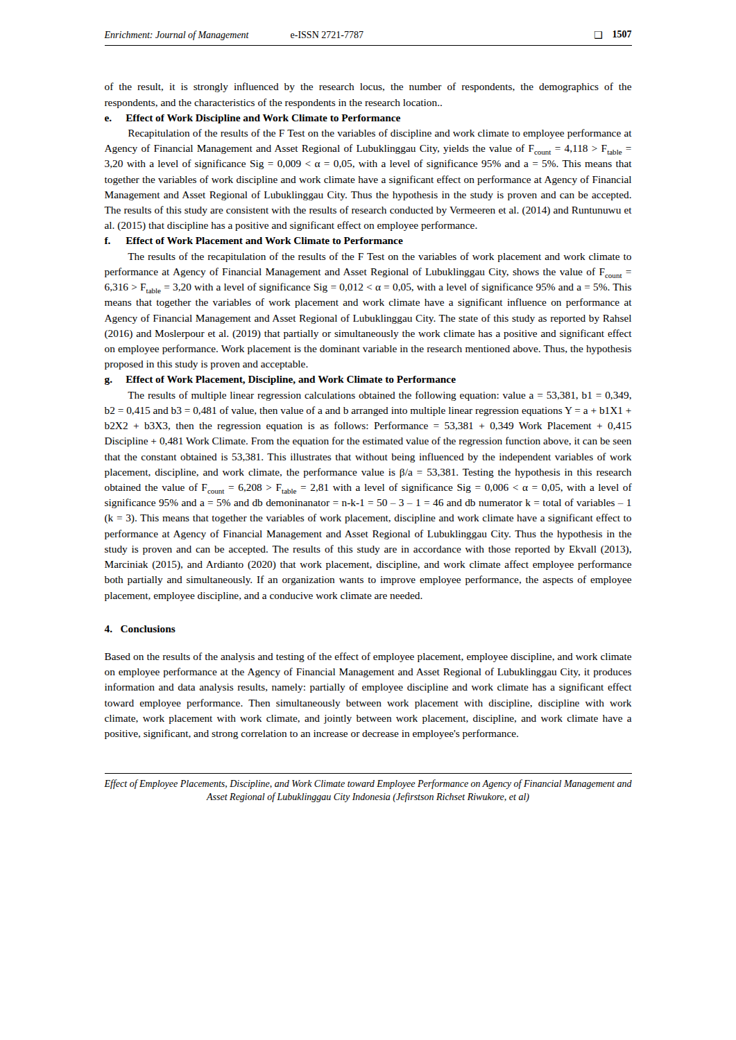Enrichment: Journal of Management e-ISSN 2721-7787 ❑1507
of the result, it is strongly influenced by the research locus, the number of respondents, the demographics of the respondents, and the characteristics of the respondents in the research location..
e. Effect of Work Discipline and Work Climate to Performance
Recapitulation of the results of the F Test on the variables of discipline and work climate to employee performance at Agency of Financial Management and Asset Regional of Lubuklinggau City, yields the value of Fcount = 4,118 > Ftable = 3,20 with a level of significance Sig = 0,009 < α = 0,05, with a level of significance 95% and a = 5%. This means that together the variables of work discipline and work climate have a significant effect on performance at Agency of Financial Management and Asset Regional of Lubuklinggau City. Thus the hypothesis in the study is proven and can be accepted. The results of this study are consistent with the results of research conducted by Vermeeren et al. (2014) and Runtunuwu et al. (2015) that discipline has a positive and significant effect on employee performance.
f. Effect of Work Placement and Work Climate to Performance
The results of the recapitulation of the results of the F Test on the variables of work placement and work climate to performance at Agency of Financial Management and Asset Regional of Lubuklinggau City, shows the value of Fcount = 6,316 > Ftable = 3,20 with a level of significance Sig = 0,012 < α = 0,05, with a level of significance 95% and a = 5%. This means that together the variables of work placement and work climate have a significant influence on performance at Agency of Financial Management and Asset Regional of Lubuklinggau City. The state of this study as reported by Rahsel (2016) and Moslerpour et al. (2019) that partially or simultaneously the work climate has a positive and significant effect on employee performance. Work placement is the dominant variable in the research mentioned above. Thus, the hypothesis proposed in this study is proven and acceptable.
g. Effect of Work Placement, Discipline, and Work Climate to Performance
The results of multiple linear regression calculations obtained the following equation: value a = 53,381, b1 = 0,349, b2 = 0,415 and b3 = 0,481 of value, then value of a and b arranged into multiple linear regression equations Y = a + b1X1 + b2X2 + b3X3, then the regression equation is as follows: Performance = 53,381 + 0,349 Work Placement + 0,415 Discipline + 0,481 Work Climate. From the equation for the estimated value of the regression function above, it can be seen that the constant obtained is 53,381. This illustrates that without being influenced by the independent variables of work placement, discipline, and work climate, the performance value is β/a = 53,381. Testing the hypothesis in this research obtained the value of Fcount = 6,208 > Ftable = 2,81 with a level of significance Sig = 0,006 < α = 0,05, with a level of significance 95% and a = 5% and db demoninanator = n-k-1 = 50 – 3 – 1 = 46 and db numerator k = total of variables – 1 (k = 3). This means that together the variables of work placement, discipline and work climate have a significant effect to performance at Agency of Financial Management and Asset Regional of Lubuklinggau City. Thus the hypothesis in the study is proven and can be accepted. The results of this study are in accordance with those reported by Ekvall (2013), Marciniak (2015), and Ardianto (2020) that work placement, discipline, and work climate affect employee performance both partially and simultaneously. If an organization wants to improve employee performance, the aspects of employee placement, employee discipline, and a conducive work climate are needed.
4. Conclusions
Based on the results of the analysis and testing of the effect of employee placement, employee discipline, and work climate on employee performance at the Agency of Financial Management and Asset Regional of Lubuklinggau City, it produces information and data analysis results, namely: partially of employee discipline and work climate has a significant effect toward employee performance. Then simultaneously between work placement with discipline, discipline with work climate, work placement with work climate, and jointly between work placement, discipline, and work climate have a positive, significant, and strong correlation to an increase or decrease in employee's performance.
Effect of Employee Placements, Discipline, and Work Climate toward Employee Performance on Agency of Financial Management and Asset Regional of Lubuklinggau City Indonesia (Jefirstson Richset Riwukore, et al)